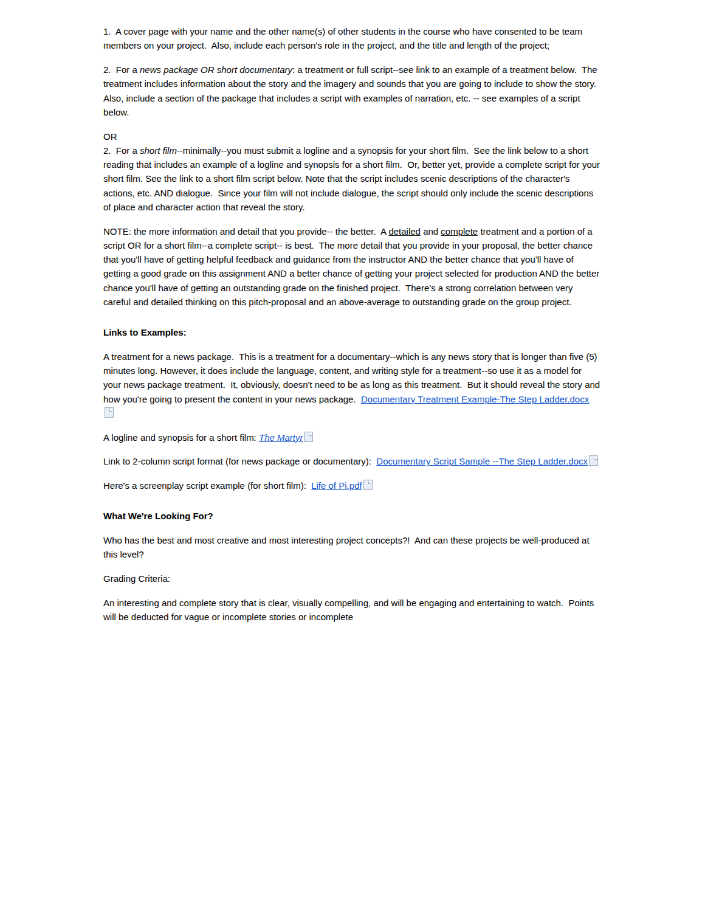1. A cover page with your name and the other name(s) of other students in the course who have consented to be team members on your project. Also, include each person's role in the project, and the title and length of the project;
2. For a news package OR short documentary: a treatment or full script--see link to an example of a treatment below. The treatment includes information about the story and the imagery and sounds that you are going to include to show the story. Also, include a section of the package that includes a script with examples of narration, etc. -- see examples of a script below.
OR
2. For a short film--minimally--you must submit a logline and a synopsis for your short film. See the link below to a short reading that includes an example of a logline and synopsis for a short film. Or, better yet, provide a complete script for your short film. See the link to a short film script below. Note that the script includes scenic descriptions of the character's actions, etc. AND dialogue. Since your film will not include dialogue, the script should only include the scenic descriptions of place and character action that reveal the story.
NOTE: the more information and detail that you provide-- the better. A detailed and complete treatment and a portion of a script OR for a short film--a complete script-- is best. The more detail that you provide in your proposal, the better chance that you'll have of getting helpful feedback and guidance from the instructor AND the better chance that you'll have of getting a good grade on this assignment AND a better chance of getting your project selected for production AND the better chance you'll have of getting an outstanding grade on the finished project. There's a strong correlation between very careful and detailed thinking on this pitch-proposal and an above-average to outstanding grade on the group project.
Links to Examples:
A treatment for a news package. This is a treatment for a documentary--which is any news story that is longer than five (5) minutes long. However, it does include the language, content, and writing style for a treatment--so use it as a model for your news package treatment. It, obviously, doesn't need to be as long as this treatment. But it should reveal the story and how you're going to present the content in your news package. Documentary Treatment Example-The Step Ladder.docx
A logline and synopsis for a short film: The Martyr
Link to 2-column script format (for news package or documentary): Documentary Script Sample --The Step Ladder.docx
Here's a screenplay script example (for short film): Life of Pi.pdf
What We're Looking For?
Who has the best and most creative and most interesting project concepts?! And can these projects be well-produced at this level?
Grading Criteria:
An interesting and complete story that is clear, visually compelling, and will be engaging and entertaining to watch. Points will be deducted for vague or incomplete stories or incomplete